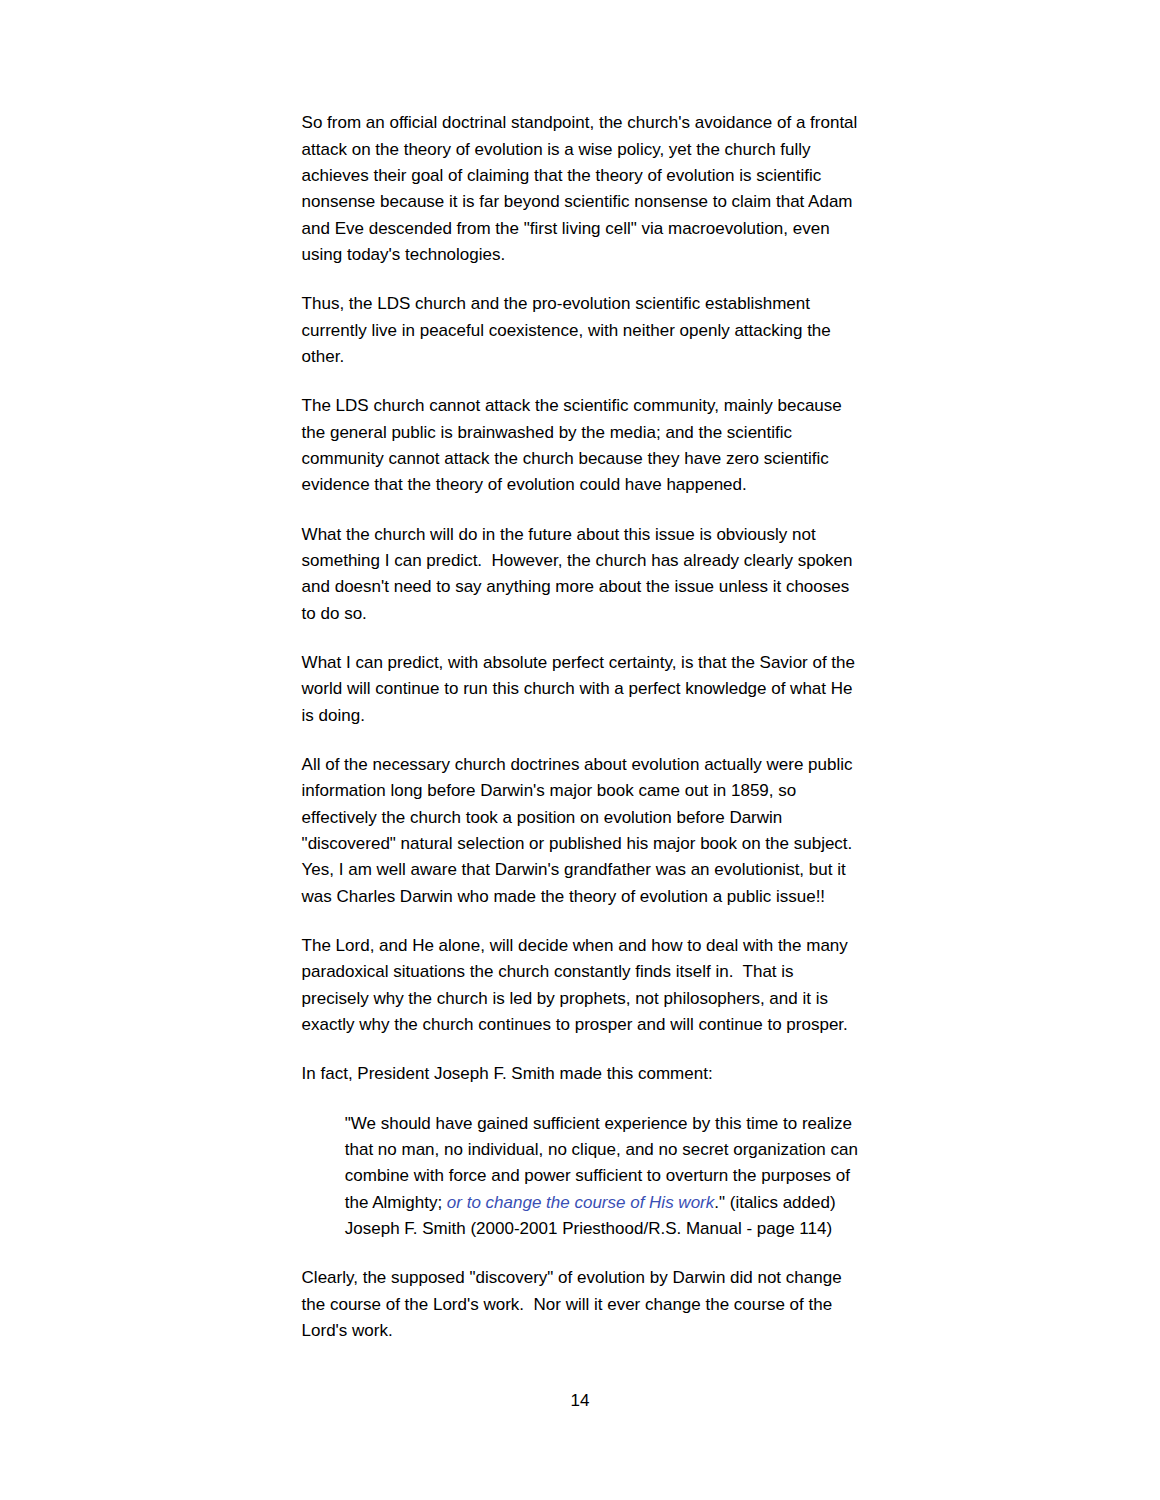So from an official doctrinal standpoint, the church's avoidance of a frontal attack on the theory of evolution is a wise policy, yet the church fully achieves their goal of claiming that the theory of evolution is scientific nonsense because it is far beyond scientific nonsense to claim that Adam and Eve descended from the "first living cell" via macroevolution, even using today's technologies.
Thus, the LDS church and the pro-evolution scientific establishment currently live in peaceful coexistence, with neither openly attacking the other.
The LDS church cannot attack the scientific community, mainly because the general public is brainwashed by the media; and the scientific community cannot attack the church because they have zero scientific evidence that the theory of evolution could have happened.
What the church will do in the future about this issue is obviously not something I can predict. However, the church has already clearly spoken and doesn't need to say anything more about the issue unless it chooses to do so.
What I can predict, with absolute perfect certainty, is that the Savior of the world will continue to run this church with a perfect knowledge of what He is doing.
All of the necessary church doctrines about evolution actually were public information long before Darwin's major book came out in 1859, so effectively the church took a position on evolution before Darwin "discovered" natural selection or published his major book on the subject. Yes, I am well aware that Darwin's grandfather was an evolutionist, but it was Charles Darwin who made the theory of evolution a public issue!!
The Lord, and He alone, will decide when and how to deal with the many paradoxical situations the church constantly finds itself in. That is precisely why the church is led by prophets, not philosophers, and it is exactly why the church continues to prosper and will continue to prosper.
In fact, President Joseph F. Smith made this comment:
"We should have gained sufficient experience by this time to realize that no man, no individual, no clique, and no secret organization can combine with force and power sufficient to overturn the purposes of the Almighty; or to change the course of His work." (italics added)
Joseph F. Smith (2000-2001 Priesthood/R.S. Manual - page 114)
Clearly, the supposed "discovery" of evolution by Darwin did not change the course of the Lord's work. Nor will it ever change the course of the Lord's work.
14